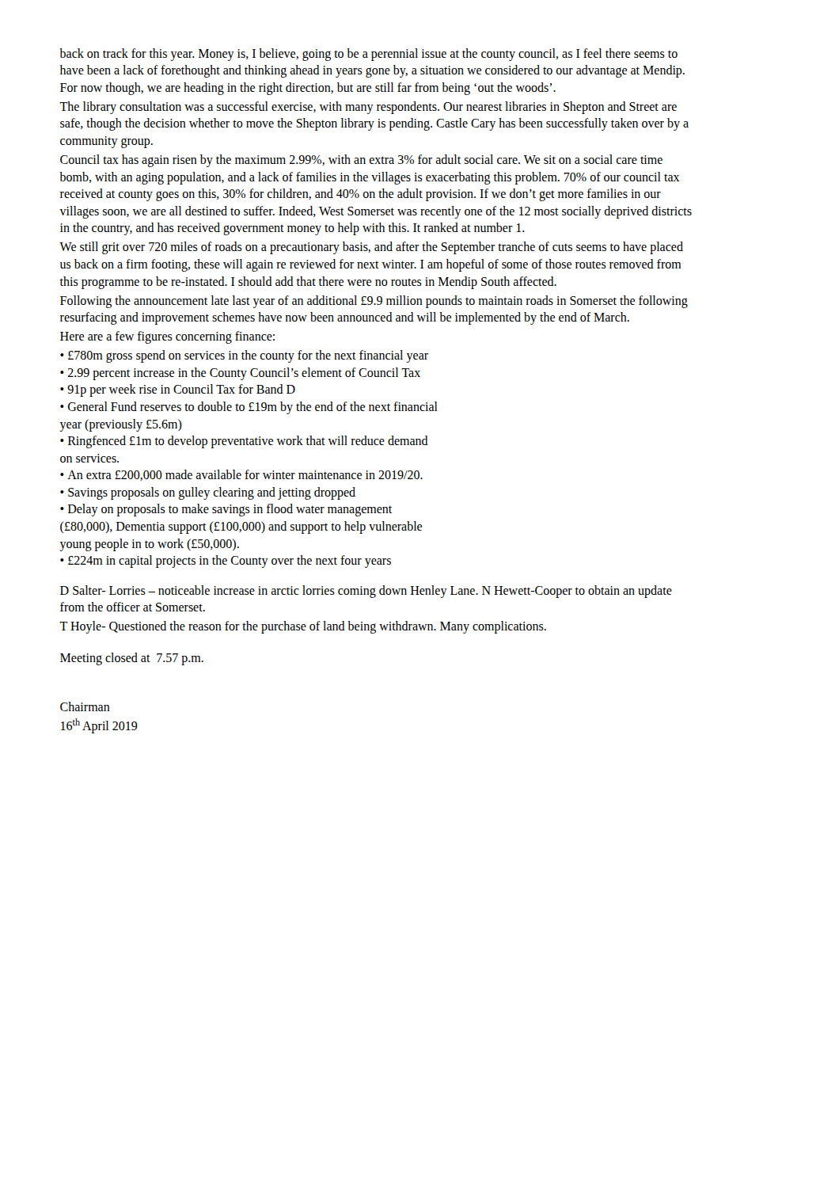back on track for this year. Money is, I believe, going to be a perennial issue at the county council, as I feel there seems to have been a lack of forethought and thinking ahead in years gone by, a situation we considered to our advantage at Mendip. For now though, we are heading in the right direction, but are still far from being ‘out the woods’.
The library consultation was a successful exercise, with many respondents. Our nearest libraries in Shepton and Street are safe, though the decision whether to move the Shepton library is pending. Castle Cary has been successfully taken over by a community group.
Council tax has again risen by the maximum 2.99%, with an extra 3% for adult social care. We sit on a social care time bomb, with an aging population, and a lack of families in the villages is exacerbating this problem. 70% of our council tax received at county goes on this, 30% for children, and 40% on the adult provision. If we don’t get more families in our villages soon, we are all destined to suffer. Indeed, West Somerset was recently one of the 12 most socially deprived districts in the country, and has received government money to help with this. It ranked at number 1.
We still grit over 720 miles of roads on a precautionary basis, and after the September tranche of cuts seems to have placed us back on a firm footing, these will again re reviewed for next winter. I am hopeful of some of those routes removed from this programme to be re-instated. I should add that there were no routes in Mendip South affected.
Following the announcement late last year of an additional £9.9 million pounds to maintain roads in Somerset the following resurfacing and improvement schemes have now been announced and will be implemented by the end of March.
Here are a few figures concerning finance:
£780m gross spend on services in the county for the next financial year
2.99 percent increase in the County Council’s element of Council Tax
91p per week rise in Council Tax for Band D
General Fund reserves to double to £19m by the end of the next financial
year (previously £5.6m)
Ringfenced £1m to develop preventative work that will reduce demand
on services.
An extra £200,000 made available for winter maintenance in 2019/20.
Savings proposals on gulley clearing and jetting dropped
Delay on proposals to make savings in flood water management
(£80,000), Dementia support (£100,000) and support to help vulnerable
young people in to work (£50,000).
£224m in capital projects in the County over the next four years
D Salter- Lorries – noticeable increase in arctic lorries coming down Henley Lane. N Hewett-Cooper to obtain an update from the officer at Somerset.
T Hoyle- Questioned the reason for the purchase of land being withdrawn. Many complications.
Meeting closed at 7.57 p.m.
Chairman
16th April 2019